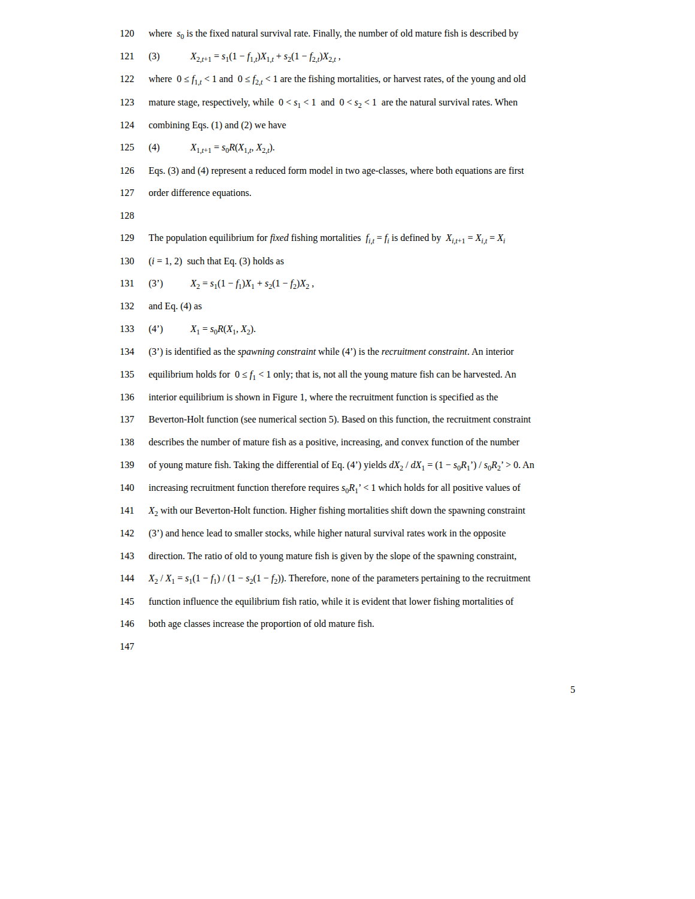120
where s0 is the fixed natural survival rate. Finally, the number of old mature fish is described by
121
(3) X2,t+1 = s1(1 − f1,t)X1,t + s2(1 − f2,t)X2,t ,
122
where 0 ≤ f1,t < 1 and 0 ≤ f2,t < 1 are the fishing mortalities, or harvest rates, of the young and old
123
mature stage, respectively, while 0 < s1 < 1 and 0 < s2 < 1 are the natural survival rates. When
124
combining Eqs. (1) and (2) we have
125
(4) X1,t+1 = s0R(X1,t, X2,t).
126
Eqs. (3) and (4) represent a reduced form model in two age-classes, where both equations are first
127
order difference equations.
128
129
The population equilibrium for fixed fishing mortalities fi,t = fi is defined by Xi,t+1 = Xi,t = Xi
130
(i = 1, 2) such that Eq. (3) holds as
131
(3’) X2 = s1(1 − f1)X1 + s2(1 − f2)X2 ,
132
and Eq. (4) as
133
(4’) X1 = s0R(X1, X2).
134
(3’) is identified as the spawning constraint while (4’) is the recruitment constraint. An interior
135
equilibrium holds for 0 ≤ f1 < 1 only; that is, not all the young mature fish can be harvested. An
136
interior equilibrium is shown in Figure 1, where the recruitment function is specified as the
137
Beverton-Holt function (see numerical section 5). Based on this function, the recruitment constraint
138
describes the number of mature fish as a positive, increasing, and convex function of the number
139
of young mature fish. Taking the differential of Eq. (4’) yields dX2 / dX1 = (1 − s0R1’) / s0R2’ > 0. An
140
increasing recruitment function therefore requires s0R1’ < 1 which holds for all positive values of
141
X2 with our Beverton-Holt function. Higher fishing mortalities shift down the spawning constraint
142
(3’) and hence lead to smaller stocks, while higher natural survival rates work in the opposite
143
direction. The ratio of old to young mature fish is given by the slope of the spawning constraint,
144
X2 / X1 = s1(1 − f1) / (1 − s2(1 − f2)). Therefore, none of the parameters pertaining to the recruitment
145
function influence the equilibrium fish ratio, while it is evident that lower fishing mortalities of
146
both age classes increase the proportion of old mature fish.
147
5